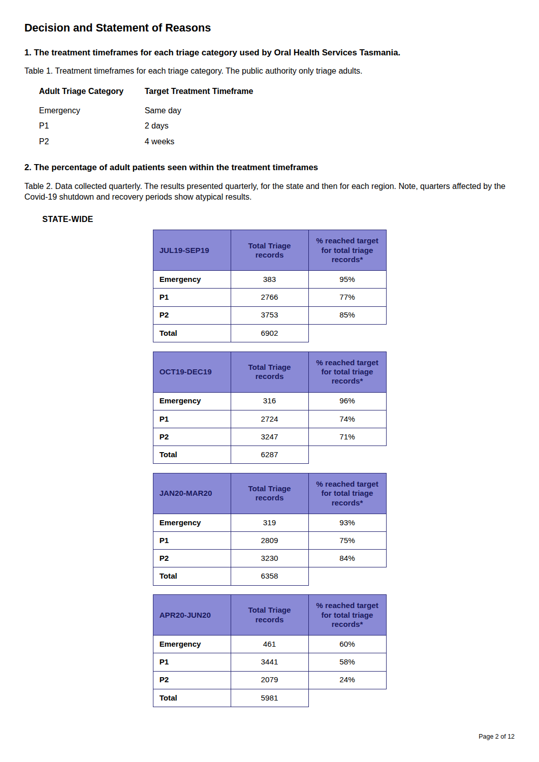Decision and Statement of Reasons
1. The treatment timeframes for each triage category used by Oral Health Services Tasmania.
Table 1. Treatment timeframes for each triage category. The public authority only triage adults.
| Adult Triage Category | Target Treatment Timeframe |
| --- | --- |
| Emergency | Same day |
| P1 | 2 days |
| P2 | 4 weeks |
2. The percentage of adult patients seen within the treatment timeframes
Table 2. Data collected quarterly. The results presented quarterly, for the state and then for each region. Note, quarters affected by the Covid-19 shutdown and recovery periods show atypical results.
STATE-WIDE
| JUL19-SEP19 | Total Triage records | % reached target for total triage records* |
| --- | --- | --- |
| Emergency | 383 | 95% |
| P1 | 2766 | 77% |
| P2 | 3753 | 85% |
| Total | 6902 | |
| OCT19-DEC19 | Total Triage records | % reached target for total triage records* |
| --- | --- | --- |
| Emergency | 316 | 96% |
| P1 | 2724 | 74% |
| P2 | 3247 | 71% |
| Total | 6287 | |
| JAN20-MAR20 | Total Triage records | % reached target for total triage records* |
| --- | --- | --- |
| Emergency | 319 | 93% |
| P1 | 2809 | 75% |
| P2 | 3230 | 84% |
| Total | 6358 | |
| APR20-JUN20 | Total Triage records | % reached target for total triage records* |
| --- | --- | --- |
| Emergency | 461 | 60% |
| P1 | 3441 | 58% |
| P2 | 2079 | 24% |
| Total | 5981 | |
Page 2 of 12